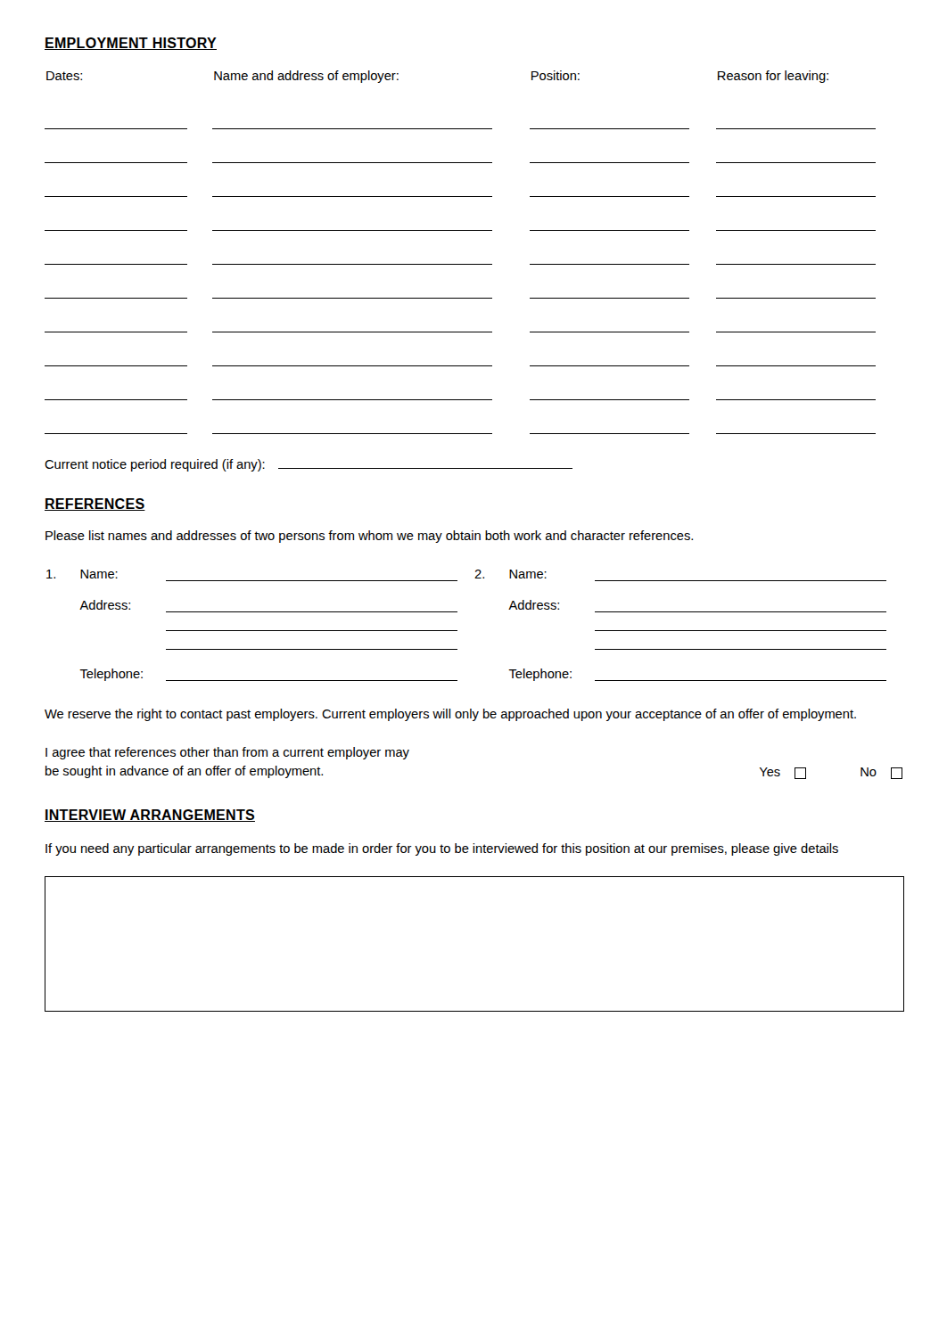Employment History
| Dates: | Name and address of employer: | Position: | Reason for leaving: |
| --- | --- | --- | --- |
Current notice period required (if any):
References
Please list names and addresses of two persons from whom we may obtain both work and character references.
| 1. | Name: | | 2. | Name: | |
| | Address: | | | Address: | |
| | Telephone: | | | Telephone: | |
We reserve the right to contact past employers. Current employers will only be approached upon your acceptance of an offer of employment.
I agree that references other than from a current employer may
be sought in advance of an offer of employment.
Yes No
Interview Arrangements
If you need any particular arrangements to be made in order for you to be interviewed for this position at our premises, please give details